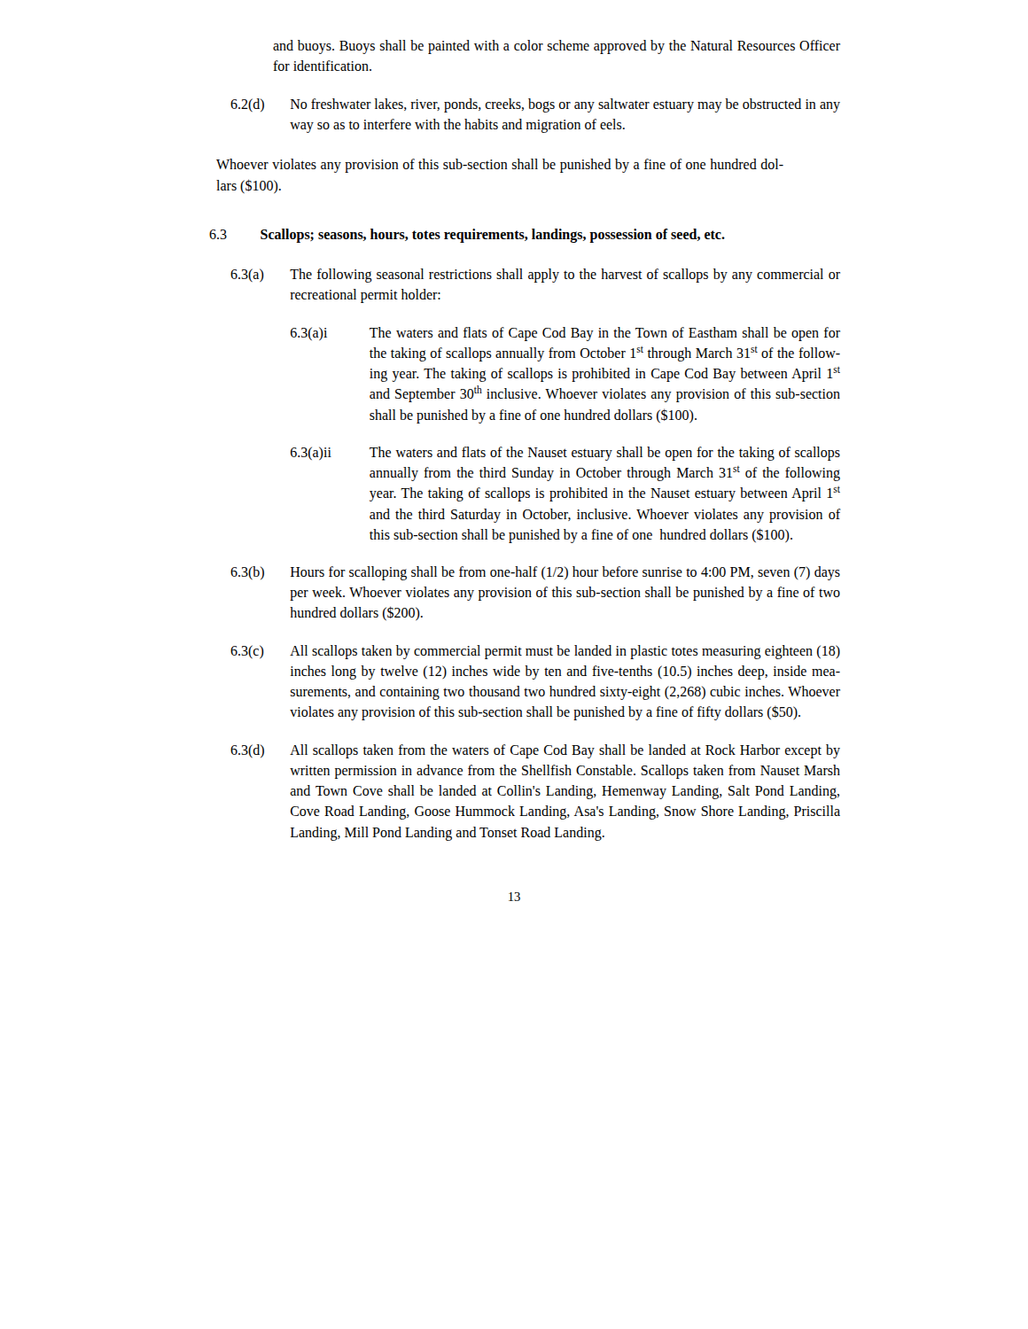and buoys. Buoys shall be painted with a color scheme approved by the Natural Resources Officer for identification.
6.2(d)
No freshwater lakes, river, ponds, creeks, bogs or any saltwater estuary may be obstructed in any way so as to interfere with the habits and migration of eels.
Whoever violates any provision of this sub-section shall be punished by a fine of one hundred dollars ($100).
6.3
Scallops; seasons, hours, totes requirements, landings, possession of seed, etc.
6.3(a)
The following seasonal restrictions shall apply to the harvest of scallops by any commercial or recreational permit holder:
6.3(a)i
The waters and flats of Cape Cod Bay in the Town of Eastham shall be open for the taking of scallops annually from October 1st through March 31st of the following year. The taking of scallops is prohibited in Cape Cod Bay between April 1st and September 30th inclusive. Whoever violates any provision of this sub-section shall be punished by a fine of one hundred dollars ($100).
6.3(a)ii
The waters and flats of the Nauset estuary shall be open for the taking of scallops annually from the third Sunday in October through March 31st of the following year. The taking of scallops is prohibited in the Nauset estuary between April 1st and the third Saturday in October, inclusive. Whoever violates any provision of this sub-section shall be punished by a fine of one hundred dollars ($100).
6.3(b)
Hours for scalloping shall be from one-half (1/2) hour before sunrise to 4:00 PM, seven (7) days per week. Whoever violates any provision of this sub-section shall be punished by a fine of two hundred dollars ($200).
6.3(c)
All scallops taken by commercial permit must be landed in plastic totes measuring eighteen (18) inches long by twelve (12) inches wide by ten and five-tenths (10.5) inches deep, inside measurements, and containing two thousand two hundred sixty-eight (2,268) cubic inches. Whoever violates any provision of this sub-section shall be punished by a fine of fifty dollars ($50).
6.3(d)
All scallops taken from the waters of Cape Cod Bay shall be landed at Rock Harbor except by written permission in advance from the Shellfish Constable. Scallops taken from Nauset Marsh and Town Cove shall be landed at Collin's Landing, Hemenway Landing, Salt Pond Landing, Cove Road Landing, Goose Hummock Landing, Asa's Landing, Snow Shore Landing, Priscilla Landing, Mill Pond Landing and Tonset Road Landing.
13